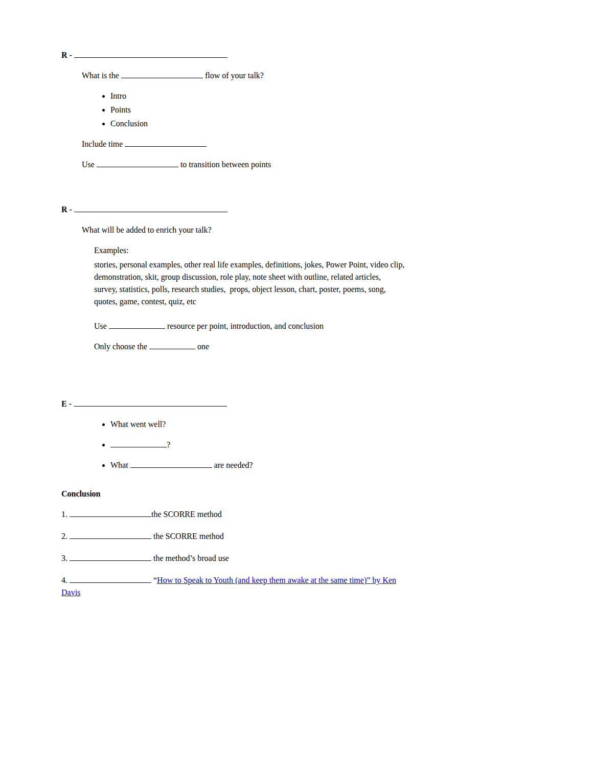R -
What is the flow of your talk?
Intro
Points
Conclusion
Include time
Use to transition between points
R -
What will be added to enrich your talk?
Examples:
stories, personal examples, other real life examples, definitions, jokes, Power Point, video clip, demonstration, skit, group discussion, role play, note sheet with outline, related articles, survey, statistics, polls, research studies, props, object lesson, chart, poster, poems, song, quotes, game, contest, quiz, etc
Use resource per point, introduction, and conclusion
Only choose the one
E -
What went well?
?
What are needed?
Conclusion
1. the SCORRE method
2. the SCORRE method
3. the method’s broad use
4. “How to Speak to Youth (and keep them awake at the same time)” by Ken Davis